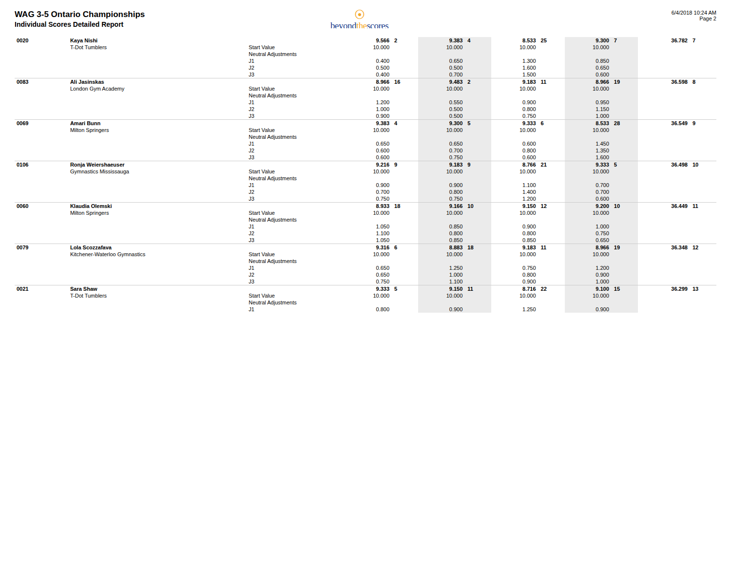WAG 3-5 Ontario Championships
Individual Scores Detailed Report
⦿
beyond the scores
www.beyondthescores.com
6/4/2018 10:24 AM
Page 2
| 0020 | Kaya Nishi | | 9.566 | 2 | 9.383 | 4 | 8.533 | 25 | 9.300 | 7 | 36.782 | 7 |
| | T-Dot Tumblers | Start Value | 10.000 | | 10.000 | | 10.000 | | 10.000 | | | |
| | | Neutral Adjustments | | | | | | | | | | |
| | | J1 | 0.400 | | 0.650 | | 1.300 | | 0.850 | | | |
| | | J2 | 0.500 | | 0.500 | | 1.600 | | 0.650 | | | |
| | | J3 | 0.400 | | 0.700 | | 1.500 | | 0.600 | | | |
| 0083 | Ali Jasinskas | | 8.966 | 16 | 9.483 | 2 | 9.183 | 11 | 8.966 | 19 | 36.598 | 8 |
| | London Gym Academy | Start Value | 10.000 | | 10.000 | | 10.000 | | 10.000 | | | |
| | | Neutral Adjustments | | | | | | | | | | |
| | | J1 | 1.200 | | 0.550 | | 0.900 | | 0.950 | | | |
| | | J2 | 1.000 | | 0.500 | | 0.800 | | 1.150 | | | |
| | | J3 | 0.900 | | 0.500 | | 0.750 | | 1.000 | | | |
| 0069 | Amari Bunn | | 9.383 | 4 | 9.300 | 5 | 9.333 | 6 | 8.533 | 28 | 36.549 | 9 |
| | Milton Springers | Start Value | 10.000 | | 10.000 | | 10.000 | | 10.000 | | | |
| | | Neutral Adjustments | | | | | | | | | | |
| | | J1 | 0.650 | | 0.650 | | 0.600 | | 1.450 | | | |
| | | J2 | 0.600 | | 0.700 | | 0.800 | | 1.350 | | | |
| | | J3 | 0.600 | | 0.750 | | 0.600 | | 1.600 | | | |
| 0106 | Ronja Weiershaeuser | | 9.216 | 9 | 9.183 | 9 | 8.766 | 21 | 9.333 | 5 | 36.498 | 10 |
| | Gymnastics Mississauga | Start Value | 10.000 | | 10.000 | | 10.000 | | 10.000 | | | |
| | | Neutral Adjustments | | | | | | | | | | |
| | | J1 | 0.900 | | 0.900 | | 1.100 | | 0.700 | | | |
| | | J2 | 0.700 | | 0.800 | | 1.400 | | 0.700 | | | |
| | | J3 | 0.750 | | 0.750 | | 1.200 | | 0.600 | | | |
| 0060 | Klaudia Olemski | | 8.933 | 18 | 9.166 | 10 | 9.150 | 12 | 9.200 | 10 | 36.449 | 11 |
| | Milton Springers | Start Value | 10.000 | | 10.000 | | 10.000 | | 10.000 | | | |
| | | Neutral Adjustments | | | | | | | | | | |
| | | J1 | 1.050 | | 0.850 | | 0.900 | | 1.000 | | | |
| | | J2 | 1.100 | | 0.800 | | 0.800 | | 0.750 | | | |
| | | J3 | 1.050 | | 0.850 | | 0.850 | | 0.650 | | | |
| 0079 | Lola Scozzafava | | 9.316 | 6 | 8.883 | 18 | 9.183 | 11 | 8.966 | 19 | 36.348 | 12 |
| | Kitchener-Waterloo Gymnastics | Start Value | 10.000 | | 10.000 | | 10.000 | | 10.000 | | | |
| | | Neutral Adjustments | | | | | | | | | | |
| | | J1 | 0.650 | | 1.250 | | 0.750 | | 1.200 | | | |
| | | J2 | 0.650 | | 1.000 | | 0.800 | | 0.900 | | | |
| | | J3 | 0.750 | | 1.100 | | 0.900 | | 1.000 | | | |
| 0021 | Sara Shaw | | 9.333 | 5 | 9.150 | 11 | 8.716 | 22 | 9.100 | 15 | 36.299 | 13 |
| | T-Dot Tumblers | Start Value | 10.000 | | 10.000 | | 10.000 | | 10.000 | | | |
| | | Neutral Adjustments | | | | | | | | | | |
| | | J1 | 0.800 | | 0.900 | | 1.250 | | 0.900 | | | |